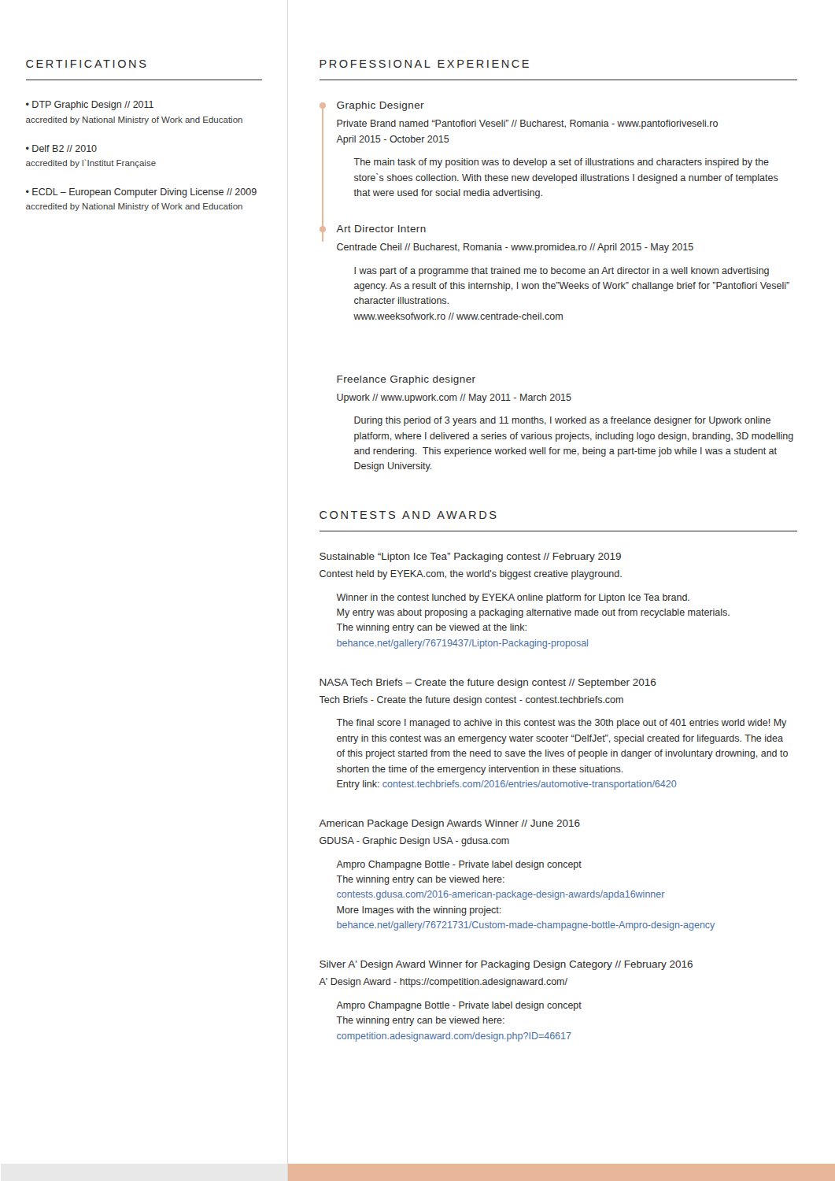Certifications
• DTP Graphic Design // 2011 accredited by National Ministry of Work and Education
• Delf B2 // 2010 accredited by l`Institut Française
• ECDL – European Computer Diving License // 2009 accredited by National Ministry of Work and Education
Professional Experience
Graphic Designer
Private Brand named “Pantofiori Veseli” // Bucharest, Romania - www.pantofioriveseli.ro
April 2015 - October 2015
The main task of my position was to develop a set of illustrations and characters inspired by the store`s shoes collection. With these new developed illustrations I designed a number of templates that were used for social media advertising.
Art Director Intern
Centrade Cheil // Bucharest, Romania - www.promidea.ro // April 2015 - May 2015
I was part of a programme that trained me to become an Art director in a well known advertising agency. As a result of this internship, I won the”Weeks of Work” challange brief for ”Pantofiori Veseli” character illustrations.
www.weeksofwork.ro // www.centrade-cheil.com
Freelance Graphic designer
Upwork // www.upwork.com // May 2011 - March 2015
During this period of 3 years and 11 months, I worked as a freelance designer for Upwork online platform, where I delivered a series of various projects, including logo design, branding, 3D modelling and rendering. This experience worked well for me, being a part-time job while I was a student at Design University.
Contests and Awards
Sustainable “Lipton Ice Tea” Packaging contest // February 2019
Contest held by EYEKA.com, the world's biggest creative playground.
Winner in the contest lunched by EYEKA online platform for Lipton Ice Tea brand.
My entry was about proposing a packaging alternative made out from recyclable materials.
The winning entry can be viewed at the link:
behance.net/gallery/76719437/Lipton-Packaging-proposal
NASA Tech Briefs – Create the future design contest // September 2016
Tech Briefs - Create the future design contest - contest.techbriefs.com
The final score I managed to achive in this contest was the 30th place out of 401 entries world wide! My entry in this contest was an emergency water scooter “DelfJet”, special created for lifeguards. The idea of this project started from the need to save the lives of people in danger of involuntary drowning, and to shorten the time of the emergency intervention in these situations.
Entry link: contest.techbriefs.com/2016/entries/automotive-transportation/6420
American Package Design Awards Winner // June 2016
GDUSA - Graphic Design USA - gdusa.com
Ampro Champagne Bottle - Private label design concept
The winning entry can be viewed here:
contests.gdusa.com/2016-american-package-design-awards/apda16winner
More Images with the winning project:
behance.net/gallery/76721731/Custom-made-champagne-bottle-Ampro-design-agency
Silver A' Design Award Winner for Packaging Design Category // February 2016
A' Design Award - https://competition.adesignaward.com/
Ampro Champagne Bottle - Private label design concept
The winning entry can be viewed here:
competition.adesignaward.com/design.php?ID=46617